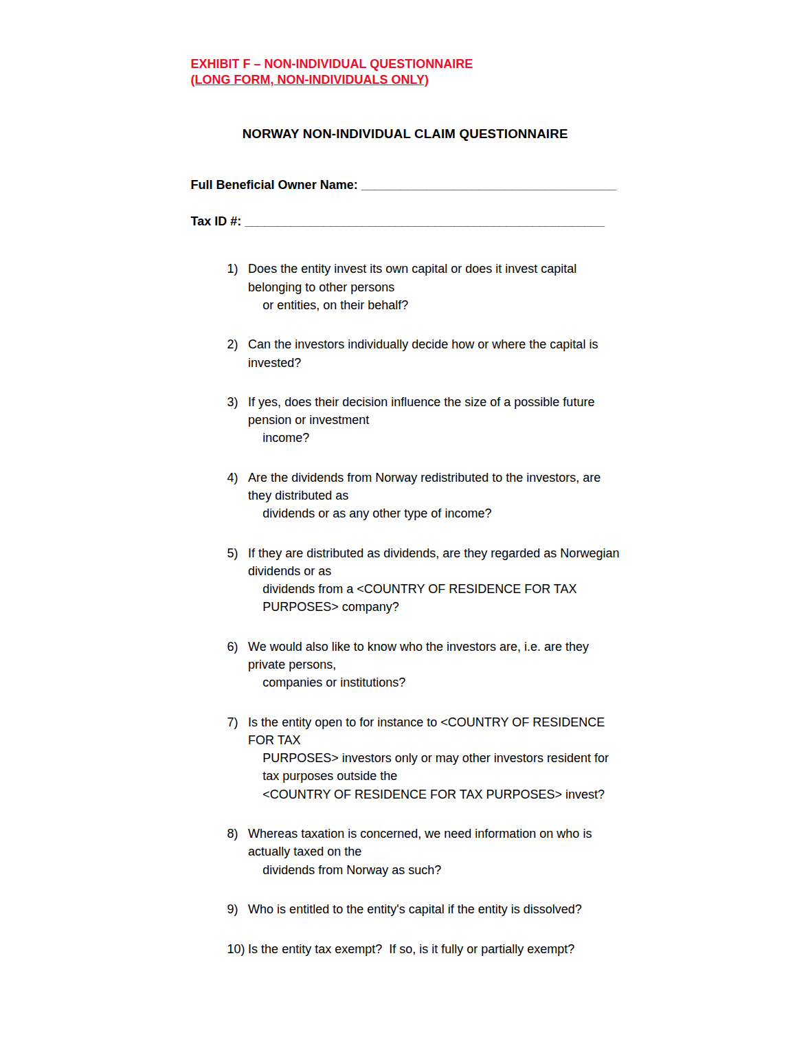EXHIBIT F – NON-INDIVIDUAL QUESTIONNAIRE
(LONG FORM, NON-INDIVIDUALS ONLY)
NORWAY NON-INDIVIDUAL CLAIM QUESTIONNAIRE
Full Beneficial Owner Name: _______________________________________
Tax ID #: _______________________________________________________
Does the entity invest its own capital or does it invest capital belonging to other persons or entities, on their behalf?
Can the investors individually decide how or where the capital is invested?
If yes, does their decision influence the size of a possible future pension or investment income?
Are the dividends from Norway redistributed to the investors, are they distributed as dividends or as any other type of income?
If they are distributed as dividends, are they regarded as Norwegian dividends or as dividends from a <COUNTRY OF RESIDENCE FOR TAX PURPOSES> company?
We would also like to know who the investors are, i.e. are they private persons, companies or institutions?
Is the entity open to for instance to <COUNTRY OF RESIDENCE FOR TAX PURPOSES> investors only or may other investors resident for tax purposes outside the <COUNTRY OF RESIDENCE FOR TAX PURPOSES> invest?
Whereas taxation is concerned, we need information on who is actually taxed on the dividends from Norway as such?
Who is entitled to the entity's capital if the entity is dissolved?
Is the entity tax exempt? If so, is it fully or partially exempt?